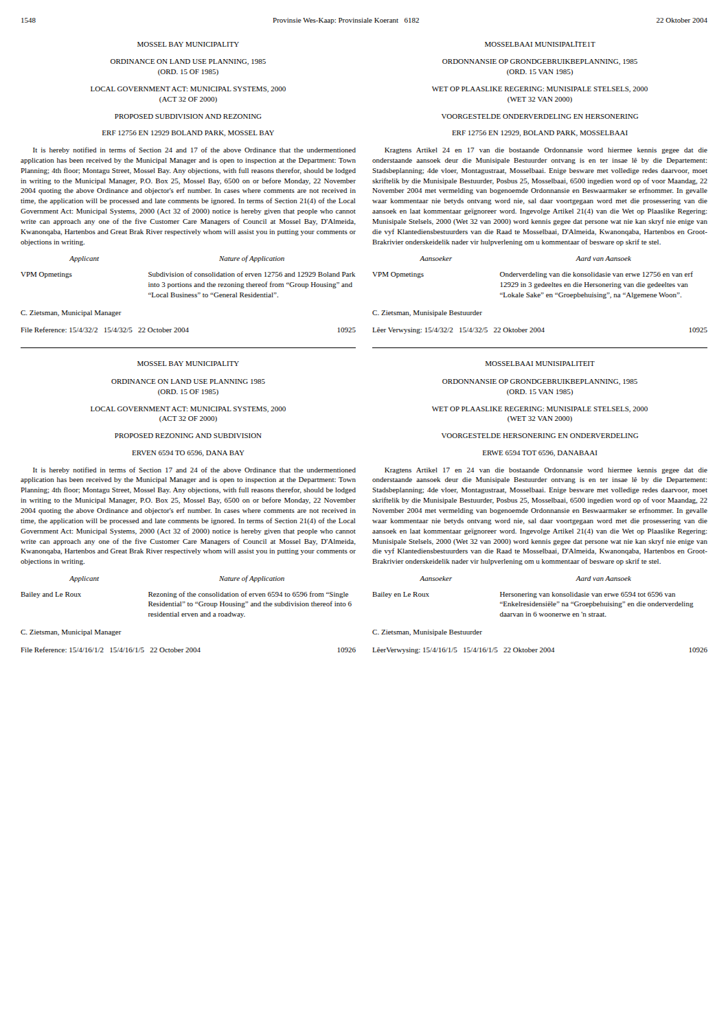1548 Provinsie Wes-Kaap: Provinsiale Koerant 6182 22 Oktober 2004
Mossel Bay Municipality
Ordinance on Land Use Planning, 1985
(Ord. 15 of 1985)
Local Government Act: Municipal Systems, 2000
(Act 32 of 2000)
Proposed Subdivision and Rezoning
Erf 12756 en 12929 Boland Park, Mossel Bay
It is hereby notified in terms of Section 24 and 17 of the above Ordinance that the undermentioned application has been received by the Municipal Manager and is open to inspection at the Department: Town Planning; 4th floor; Montagu Street, Mossel Bay. Any objections, with full reasons therefor, should be lodged in writing to the Municipal Manager, P.O. Box 25, Mossel Bay, 6500 on or before Monday, 22 November 2004 quoting the above Ordinance and objector's erf number. In cases where comments are not received in time, the application will be processed and late comments be ignored. In terms of Section 21(4) of the Local Government Act: Municipal Systems, 2000 (Act 32 of 2000) notice is hereby given that people who cannot write can approach any one of the five Customer Care Managers of Council at Mossel Bay, D'Almeida, Kwanonqaba, Hartenbos and Great Brak River respectively whom will assist you in putting your comments or objections in writing.
| Applicant | Nature of Application |
| --- | --- |
| VPM Opmetings | Subdivision of consolidation of erven 12756 and 12929 Boland Park into 3 portions and the rezoning thereof from “Group Housing” and “Local Business” to “General Residential”. |
C. Zietsman, Municipal Manager
File Reference: 15/4/32/2 15/4/32/5 22 October 2004 10925
Mossel Bay Municipality
Ordinance on Land Use Planning 1985
(Ord. 15 of 1985)
Local Government Act: Municipal Systems, 2000
(Act 32 of 2000)
Proposed Rezoning and Subdivision
Erven 6594 to 6596, Dana Bay
It is hereby notified in terms of Section 17 and 24 of the above Ordinance that the undermentioned application has been received by the Municipal Manager and is open to inspection at the Department: Town Planning; 4th floor; Montagu Street, Mossel Bay. Any objections, with full reasons therefor, should be lodged in writing to the Municipal Manager, P.O. Box 25, Mossel Bay, 6500 on or before Monday, 22 November 2004 quoting the above Ordinance and objector's erf number. In cases where comments are not received in time, the application will be processed and late comments be ignored. In terms of Section 21(4) of the Local Government Act: Municipal Systems, 2000 (Act 32 of 2000) notice is hereby given that people who cannot write can approach any one of the five Customer Care Managers of Council at Mossel Bay, D'Almeida, Kwanonqaba, Hartenbos and Great Brak River respectively whom will assist you in putting your comments or objections in writing.
| Applicant | Nature of Application |
| --- | --- |
| Bailey and Le Roux | Rezoning of the consolidation of erven 6594 to 6596 from “Single Residential” to “Group Housing” and the subdivision thereof into 6 residential erven and a roadway. |
C. Zietsman, Municipal Manager
File Reference: 15/4/16/1/2 15/4/16/1/5 22 October 2004 10926
Mosselbaai MunisipalĪte1t
Ordonnansie op Grondgebruikbeplanning, 1985
(Ord. 15 van 1985)
Wet op Plaaslike Regering: Munisipale Stelsels, 2000
(Wet 32 van 2000)
Voorgestelde Onderverdeling en Hersonering
Erf 12756 en 12929, Boland Park, Mosselbaai
Kragtens Artikel 24 en 17 van die bostaande Ordonnansie word hiermee kennis gegee dat die onderstaande aansoek deur die Munisipale Bestuurder ontvang is en ter insae lê by die Departement: Stadsbeplanning; 4de vloer, Montagustraat, Mosselbaai. Enige besware met volledige redes daarvoor, moet skriftelik by die Munisipale Bestuurder, Posbus 25, Mosselbaai, 6500 ingedien word op of voor Maandag, 22 November 2004 met vermelding van bogenoemde Ordonnansie en Beswaarmaker se erfnommer. In gevalle waar kommentaar nie betyds ontvang word nie, sal daar voortgegaan word met die prosessering van die aansoek en laat kommentaar geïgnoreer word. Ingevolge Artikel 21(4) van die Wet op Plaaslike Regering: Munisipale Stelsels, 2000 (Wet 32 van 2000) word kennis gegee dat persone wat nie kan skryf nie enige van die vyf Klantediensbestuurders van die Raad te Mosselbaai, D'Almeida, Kwanonqaba, Hartenbos en Groot-Brakrivier onderskeidelik nader vir hulpverlening om u kommentaar of besware op skrif te stel.
| Aansoeker | Aard van Aansoek |
| --- | --- |
| VPM Opmetings | Onderverdeling van die konsolidasie van erwe 12756 en van erf 12929 in 3 gedeeltes en die Hersonering van die gedeeltes van “Lokale Sake” en “Groepbehuising”, na “Algemene Woon”. |
C. Zietsman, Munisipale Bestuurder
Lêer Verwysing: 15/4/32/2 15/4/32/5 22 Oktober 2004 10925
Mosselbaai Munisipaliteit
Ordonnansie op Grondgebruikbeplanning, 1985
(Ord. 15 van 1985)
Wet op Plaaslike Regering: Munisipale Stelsels, 2000
(Wet 32 van 2000)
Voorgestelde Hersonering en Onderverdeling
Erwe 6594 tot 6596, Danabaai
Kragtens Artikel 17 en 24 van die bostaande Ordonnansie word hiermee kennis gegee dat die onderstaande aansoek deur die Munisipale Bestuurder ontvang is en ter insae lê by die Departement: Stadsbeplanning; 4de vloer, Montagustraat, Mosselbaai. Enige besware met volledige redes daarvoor, moet skriftelik by die Munisipale Bestuurder, Posbus 25, Mosselbaai, 6500 ingedien word op of voor Maandag, 22 November 2004 met vermelding van bogenoemde Ordonnansie en Beswaarmaker se erfnommer. In gevalle waar kommentaar nie betyds ontvang word nie, sal daar voortgegaan word met die prosessering van die aansoek en laat kommentaar geïgnoreer word. Ingevolge Artikel 21(4) van die Wet op Plaaslike Regering: Munisipale Stelsels, 2000 (Wet 32 van 2000) word kennis gegee dat persone wat nie kan skryf nie enige van die vyf Klantediensbestuurders van die Raad te Mosselbaai, D'Almeida, Kwanonqaba, Hartenbos en Groot-Brakrivier onderskeidelik nader vir hulpverlening om u kommentaar of besware op skrif te stel.
| Aansoeker | Aard van Aansoek |
| --- | --- |
| Bailey en Le Roux | Hersonering van konsolidasie van erwe 6594 tot 6596 van “Enkelresidensiële” na “Groepbehuising” en die onderverdeling daarvan in 6 woonerwe en 'n straat. |
C. Zietsman, Munisipale Bestuurder
LêerVerwysing: 15/4/16/1/5 15/4/16/1/5 22 Oktober 2004 10926